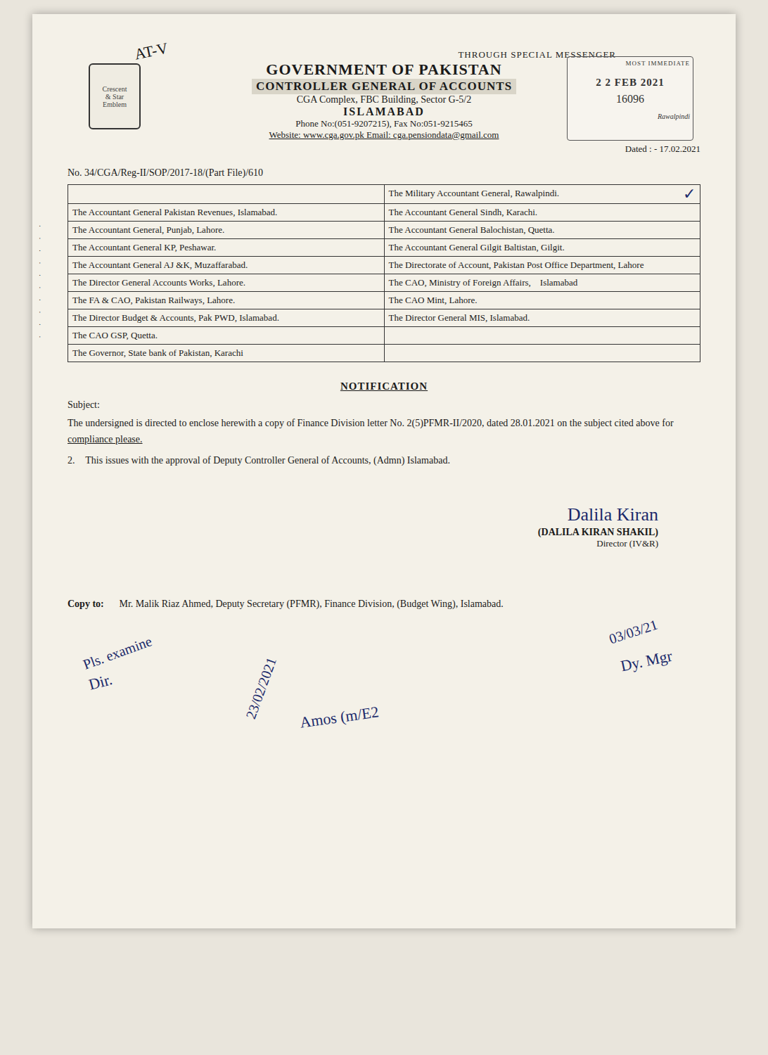. . . . . . . . . .
Crescent
& Star
Emblem
AT-V
MOST IMMEDIATE
2 2 FEB 2021
16096
Rawalpindi
THROUGH SPECIAL MESSENGER
GOVERNMENT OF PAKISTAN
CONTROLLER GENERAL OF ACCOUNTS
CGA Complex, FBC Building, Sector G-5/2
ISLAMABAD
Phone No:(051-9207215), Fax No:051-9215465
Website: www.cga.gov.pk Email: cga.pensiondata@gmail.com
Dated : - 17.02.2021
No. 34/CGA/Reg-II/SOP/2017-18/(Part File)/610
| | The Military Accountant General, Rawalpindi. ✓ |
| The Accountant General Pakistan Revenues, Islamabad. | The Accountant General Sindh, Karachi. |
| The Accountant General, Punjab, Lahore. | The Accountant General Balochistan, Quetta. |
| The Accountant General KP, Peshawar. | The Accountant General Gilgit Baltistan, Gilgit. |
| The Accountant General AJ &K, Muzaffarabad. | The Directorate of Account, Pakistan Post Office Department, Lahore |
| The Director General Accounts Works, Lahore. | The CAO, Ministry of Foreign Affairs, Islamabad |
| The FA & CAO, Pakistan Railways, Lahore. | The CAO Mint, Lahore. |
| The Director Budget & Accounts, Pak PWD, Islamabad. | The Director General MIS, Islamabad. |
| The CAO GSP, Quetta. | |
| The Governor, State bank of Pakistan, Karachi | |
NOTIFICATION
Subject:
The undersigned is directed to enclose herewith a copy of Finance Division letter No. 2(5)PFMR-II/2020, dated 28.01.2021 on the subject cited above for compliance please.
2. This issues with the approval of Deputy Controller General of Accounts, (Admn) Islamabad.
Dalila Kiran
(DALILA KIRAN SHAKIL)
Director (IV&R)
Copy to: Mr. Malik Riaz Ahmed, Deputy Secretary (PFMR), Finance Division, (Budget Wing), Islamabad.
Pls. examine Dir. 23/02/2021 Amos (m/E2 03/03/21 Dy. Mgr